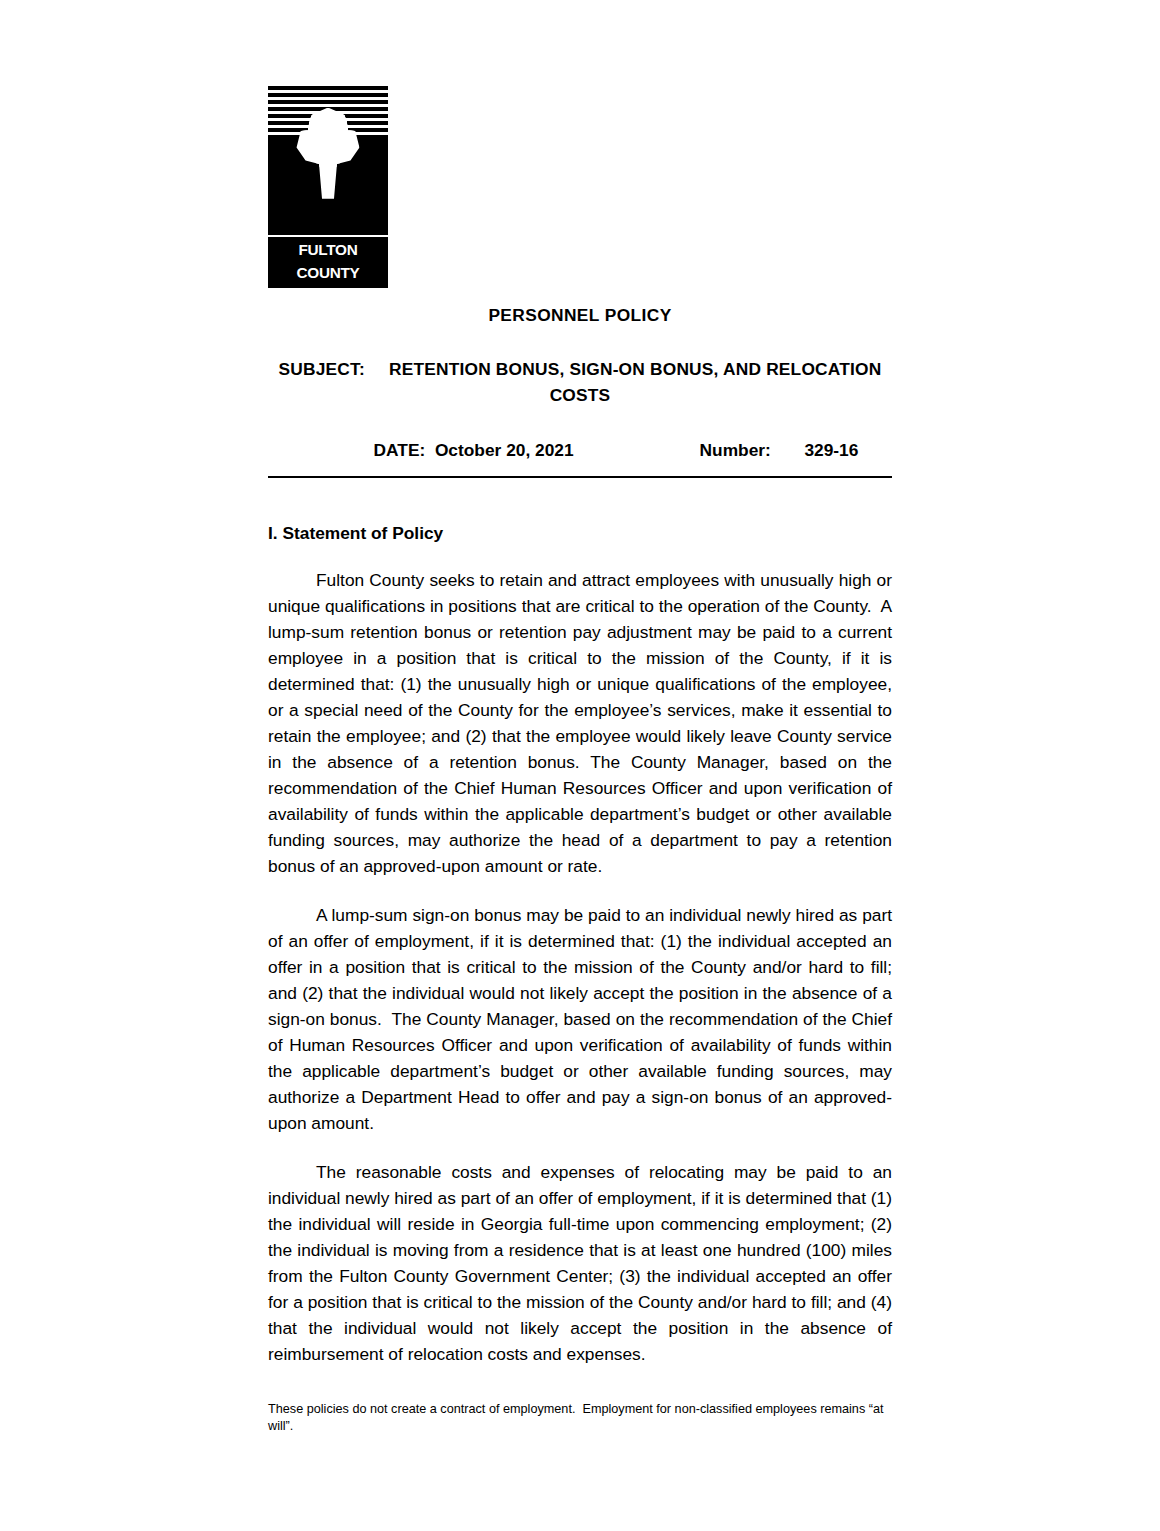FULTON COUNTY
PERSONNEL POLICY
SUBJECT: RETENTION BONUS, SIGN-ON BONUS, AND RELOCATION COSTS
DATE: October 20, 2021
Number: 329-16
I. Statement of Policy
Fulton County seeks to retain and attract employees with unusually high or unique qualifications in positions that are critical to the operation of the County. A lump-sum retention bonus or retention pay adjustment may be paid to a current employee in a position that is critical to the mission of the County, if it is determined that: (1) the unusually high or unique qualifications of the employee, or a special need of the County for the employee’s services, make it essential to retain the employee; and (2) that the employee would likely leave County service in the absence of a retention bonus. The County Manager, based on the recommendation of the Chief Human Resources Officer and upon verification of availability of funds within the applicable department’s budget or other available funding sources, may authorize the head of a department to pay a retention bonus of an approved-upon amount or rate.
A lump-sum sign-on bonus may be paid to an individual newly hired as part of an offer of employment, if it is determined that: (1) the individual accepted an offer in a position that is critical to the mission of the County and/or hard to fill; and (2) that the individual would not likely accept the position in the absence of a sign-on bonus. The County Manager, based on the recommendation of the Chief of Human Resources Officer and upon verification of availability of funds within the applicable department’s budget or other available funding sources, may authorize a Department Head to offer and pay a sign-on bonus of an approved-upon amount.
The reasonable costs and expenses of relocating may be paid to an individual newly hired as part of an offer of employment, if it is determined that (1) the individual will reside in Georgia full-time upon commencing employment; (2) the individual is moving from a residence that is at least one hundred (100) miles from the Fulton County Government Center; (3) the individual accepted an offer for a position that is critical to the mission of the County and/or hard to fill; and (4) that the individual would not likely accept the position in the absence of reimbursement of relocation costs and expenses.
These policies do not create a contract of employment. Employment for non-classified employees remains “at will”.